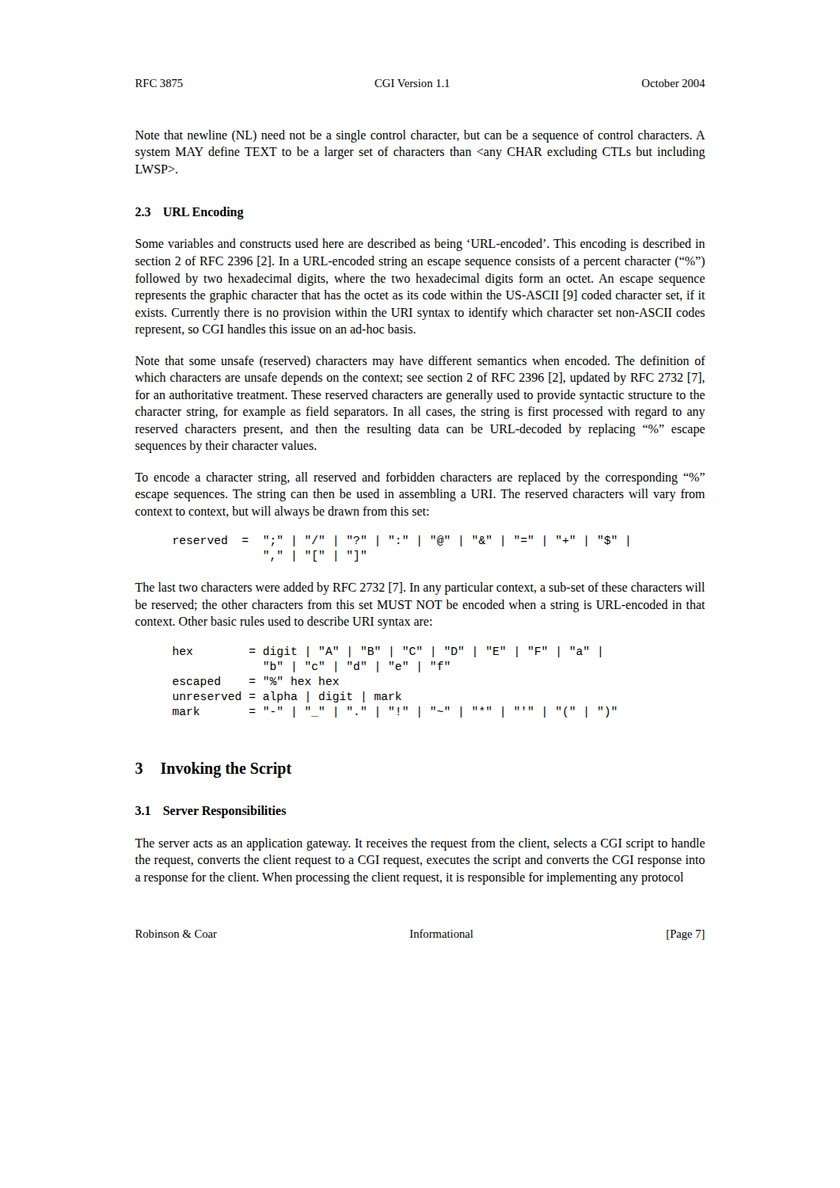RFC 3875
CGI Version 1.1
October 2004
Note that newline (NL) need not be a single control character, but can be a sequence of control characters. A system MAY define TEXT to be a larger set of characters than <any CHAR excluding CTLs but including LWSP>.
2.3 URL Encoding
Some variables and constructs used here are described as being ‘URL-encoded’. This encoding is described in section 2 of RFC 2396 [2]. In a URL-encoded string an escape sequence consists of a percent character (“%”) followed by two hexadecimal digits, where the two hexadecimal digits form an octet. An escape sequence represents the graphic character that has the octet as its code within the US-ASCII [9] coded character set, if it exists. Currently there is no provision within the URI syntax to identify which character set non-ASCII codes represent, so CGI handles this issue on an ad-hoc basis.
Note that some unsafe (reserved) characters may have different semantics when encoded. The definition of which characters are unsafe depends on the context; see section 2 of RFC 2396 [2], updated by RFC 2732 [7], for an authoritative treatment. These reserved characters are generally used to provide syntactic structure to the character string, for example as field separators. In all cases, the string is first processed with regard to any reserved characters present, and then the resulting data can be URL-decoded by replacing “%” escape sequences by their character values.
To encode a character string, all reserved and forbidden characters are replaced by the corresponding “%” escape sequences. The string can then be used in assembling a URI. The reserved characters will vary from context to context, but will always be drawn from this set:
reserved  =  ";" | "/" | "?" | ":" | "@" | "&" | "=" | "+" | "$" |
             "," | "[" | "]"
The last two characters were added by RFC 2732 [7]. In any particular context, a sub-set of these characters will be reserved; the other characters from this set MUST NOT be encoded when a string is URL-encoded in that context. Other basic rules used to describe URI syntax are:
hex        = digit | "A" | "B" | "C" | "D" | "E" | "F" | "a" |
             "b" | "c" | "d" | "e" | "f"
escaped    = "%" hex hex
unreserved = alpha | digit | mark
mark       = "-" | "_" | "." | "!" | "~" | "*" | "′" | "(" | ")"
3 Invoking the Script
3.1 Server Responsibilities
The server acts as an application gateway. It receives the request from the client, selects a CGI script to handle the request, converts the client request to a CGI request, executes the script and converts the CGI response into a response for the client. When processing the client request, it is responsible for implementing any protocol
Robinson & Coar
Informational
[Page 7]